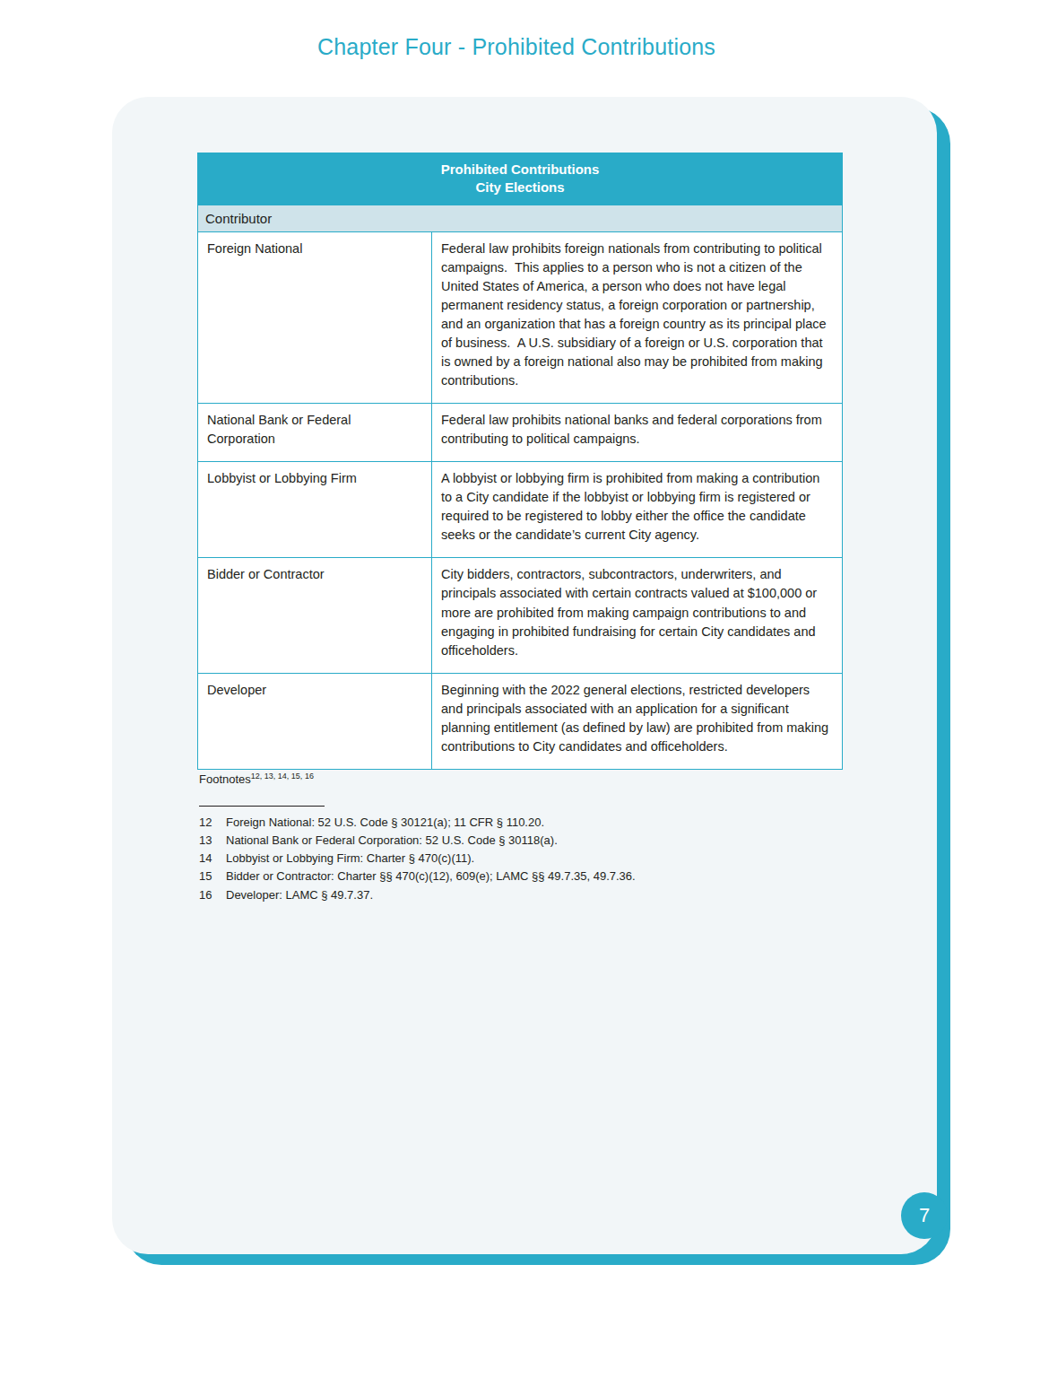Chapter Four - Prohibited Contributions
| Prohibited Contributions City Elections |
| --- |
| Contributor |
| Foreign National | Federal law prohibits foreign nationals from contributing to political campaigns. This applies to a person who is not a citizen of the United States of America, a person who does not have legal permanent residency status, a foreign corporation or partnership, and an organization that has a foreign country as its principal place of business. A U.S. subsidiary of a foreign or U.S. corporation that is owned by a foreign national also may be prohibited from making contributions. |
| National Bank or Federal Corporation | Federal law prohibits national banks and federal corporations from contributing to political campaigns. |
| Lobbyist or Lobbying Firm | A lobbyist or lobbying firm is prohibited from making a contribution to a City candidate if the lobbyist or lobbying firm is registered or required to be registered to lobby either the office the candidate seeks or the candidate’s current City agency. |
| Bidder or Contractor | City bidders, contractors, subcontractors, underwriters, and principals associated with certain contracts valued at $100,000 or more are prohibited from making campaign contributions to and engaging in prohibited fundraising for certain City candidates and officeholders. |
| Developer | Beginning with the 2022 general elections, restricted developers and principals associated with an application for a significant planning entitlement (as defined by law) are prohibited from making contributions to City candidates and officeholders. |
Footnotes12, 13, 14, 15, 16
12 Foreign National: 52 U.S. Code § 30121(a); 11 CFR § 110.20.
13 National Bank or Federal Corporation: 52 U.S. Code § 30118(a).
14 Lobbyist or Lobbying Firm: Charter § 470(c)(11).
15 Bidder or Contractor: Charter §§ 470(c)(12), 609(e); LAMC §§ 49.7.35, 49.7.36.
16 Developer: LAMC § 49.7.37.
7